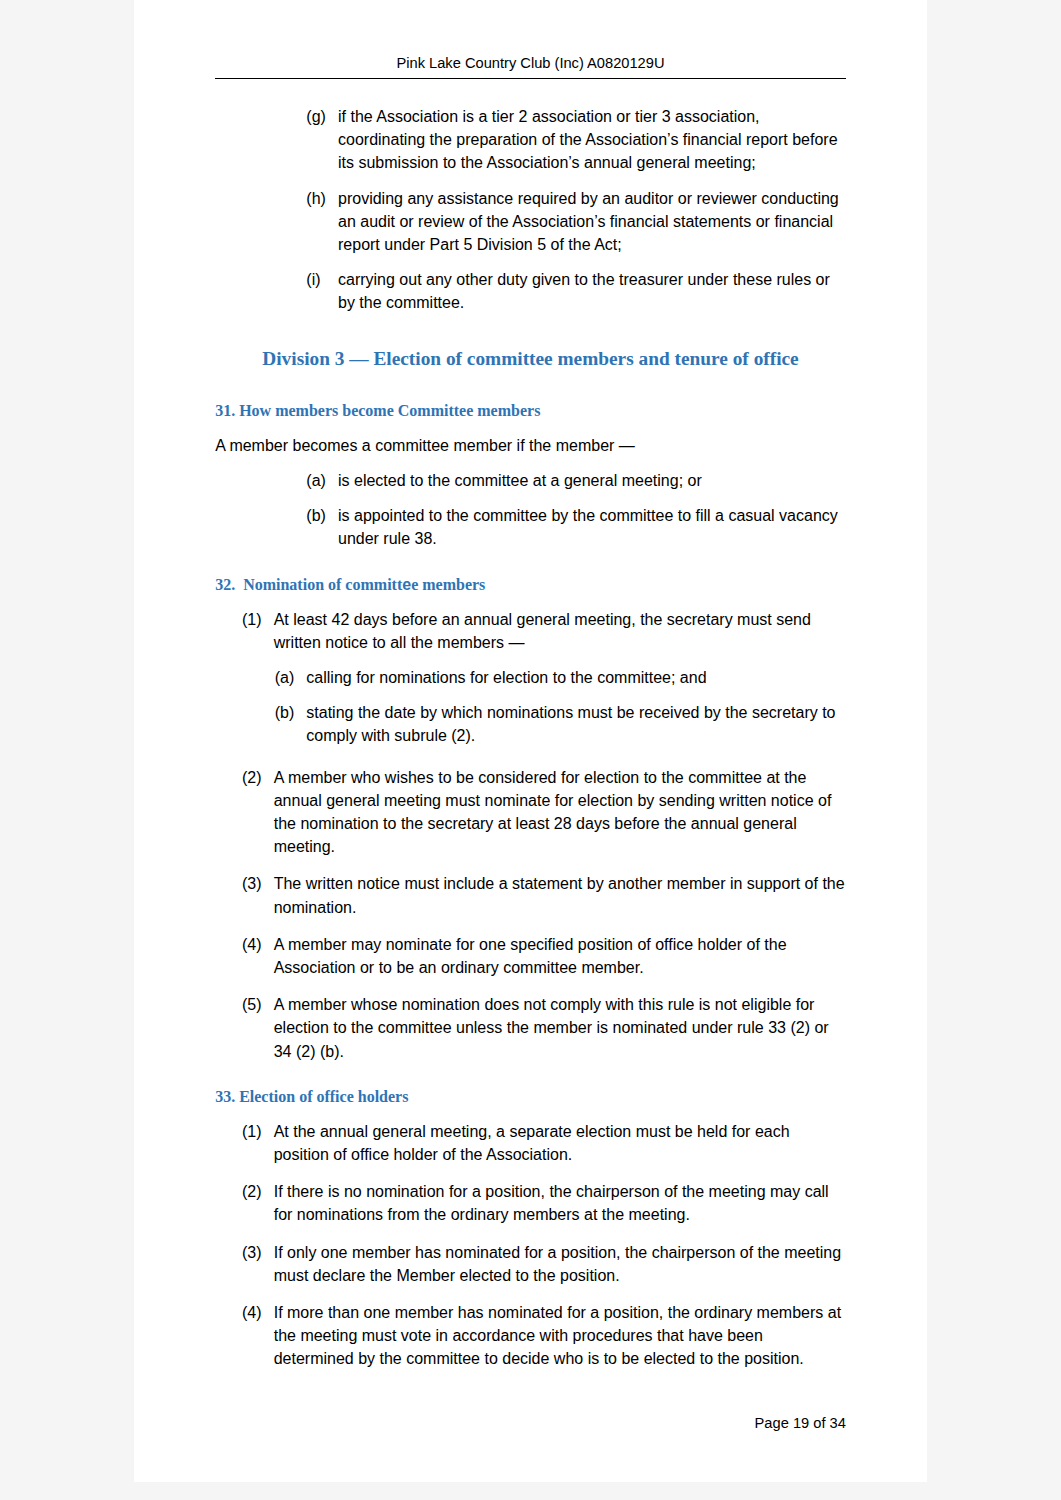Pink Lake Country Club (Inc) A0820129U
(g)
if the Association is a tier 2 association or tier 3 association, coordinating the preparation of the Association’s financial report before its submission to the Association’s annual general meeting;
(h)
providing any assistance required by an auditor or reviewer conducting an audit or review of the Association’s financial statements or financial report under Part 5 Division 5 of the Act;
(i)
carrying out any other duty given to the treasurer under these rules or by the committee.
Division 3 — Election of committee members and tenure of office
31. How members become Committee members
A member becomes a committee member if the member —
(a)
is elected to the committee at a general meeting; or
(b)
is appointed to the committee by the committee to fill a casual vacancy under rule 38.
32. Nomination of committee members
(1)
At least 42 days before an annual general meeting, the secretary must send written notice to all the members —
(a)
calling for nominations for election to the committee; and
(b)
stating the date by which nominations must be received by the secretary to comply with subrule (2).
(2)
A member who wishes to be considered for election to the committee at the annual general meeting must nominate for election by sending written notice of the nomination to the secretary at least 28 days before the annual general meeting.
(3)
The written notice must include a statement by another member in support of the nomination.
(4)
A member may nominate for one specified position of office holder of the Association or to be an ordinary committee member.
(5)
A member whose nomination does not comply with this rule is not eligible for election to the committee unless the member is nominated under rule 33 (2) or 34 (2) (b).
33. Election of office holders
(1)
At the annual general meeting, a separate election must be held for each position of office holder of the Association.
(2)
If there is no nomination for a position, the chairperson of the meeting may call for nominations from the ordinary members at the meeting.
(3)
If only one member has nominated for a position, the chairperson of the meeting must declare the Member elected to the position.
(4)
If more than one member has nominated for a position, the ordinary members at the meeting must vote in accordance with procedures that have been determined by the committee to decide who is to be elected to the position.
Page 19 of 34